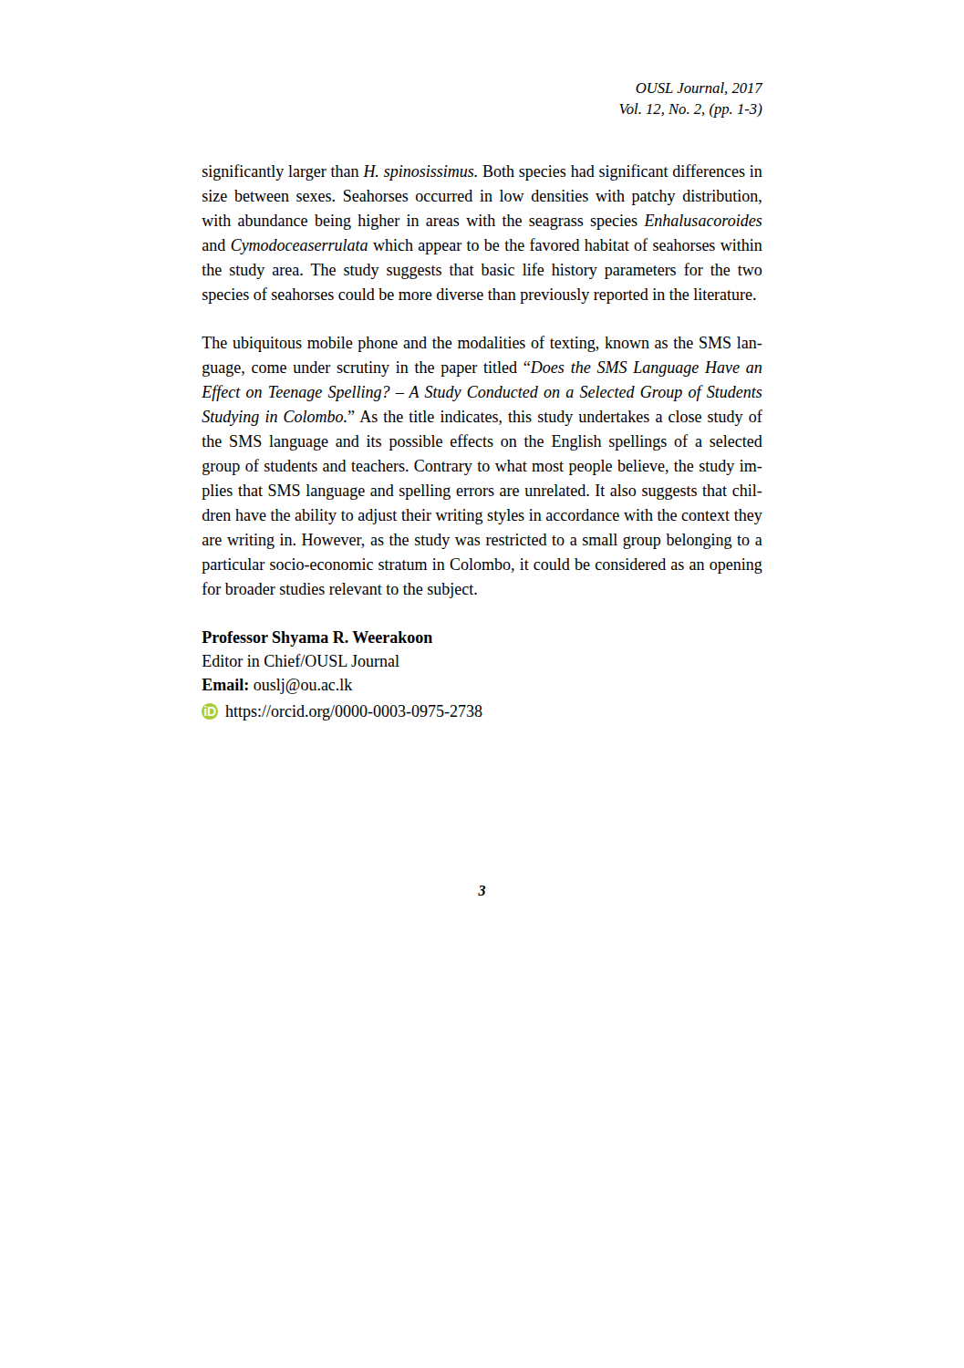OUSL Journal, 2017 Vol. 12, No. 2, (pp. 1-3)
significantly larger than H. spinosissimus. Both species had significant differences in size between sexes. Seahorses occurred in low densities with patchy distribution, with abundance being higher in areas with the seagrass species Enhalusacoroides and Cymodoceaserrulata which appear to be the favored habitat of seahorses within the study area. The study suggests that basic life history parameters for the two species of seahorses could be more diverse than previously reported in the literature.
The ubiquitous mobile phone and the modalities of texting, known as the SMS language, come under scrutiny in the paper titled “Does the SMS Language Have an Effect on Teenage Spelling? – A Study Conducted on a Selected Group of Students Studying in Colombo.” As the title indicates, this study undertakes a close study of the SMS language and its possible effects on the English spellings of a selected group of students and teachers. Contrary to what most people believe, the study implies that SMS language and spelling errors are unrelated. It also suggests that children have the ability to adjust their writing styles in accordance with the context they are writing in. However, as the study was restricted to a small group belonging to a particular socio-economic stratum in Colombo, it could be considered as an opening for broader studies relevant to the subject.
Professor Shyama R. Weerakoon
Editor in Chief/OUSL Journal
Email: ouslj@ou.ac.lk
iD https://orcid.org/0000-0003-0975-2738
3